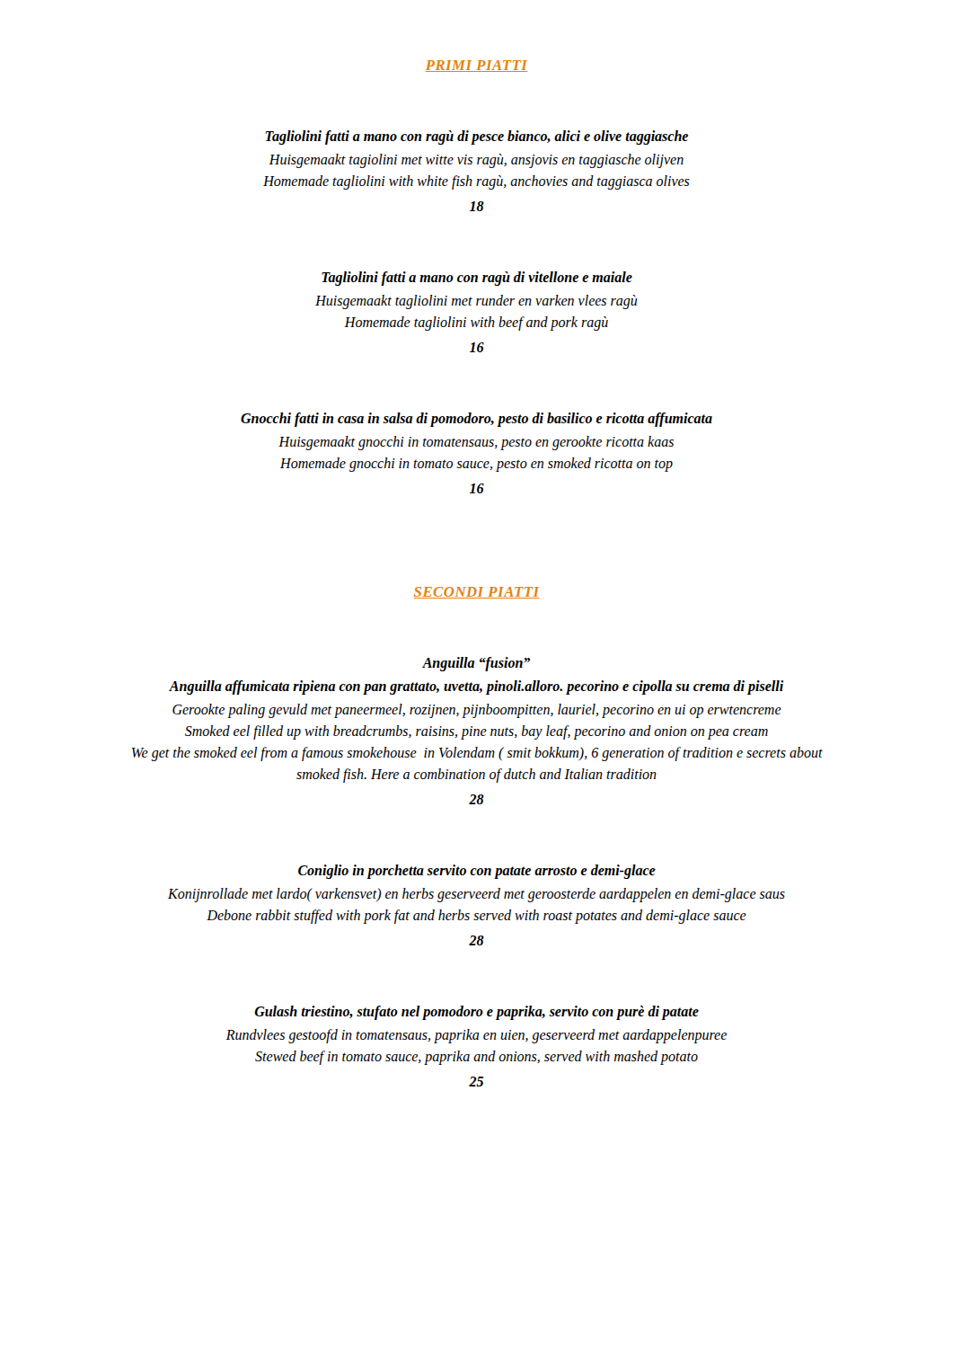PRIMI PIATTI
Tagliolini fatti a mano con ragù di pesce bianco, alici e olive taggiasche Huisgemaakt tagiolini met witte vis ragù, ansjovis en taggiasche olijven Homemade tagliolini with white fish ragù, anchovies and taggiasca olives 18
Tagliolini fatti a mano con ragù di vitellone e maiale Huisgemaakt tagliolini met runder en varken vlees ragù Homemade tagliolini with beef and pork ragù 16
Gnocchi fatti in casa in salsa di pomodoro, pesto di basilico e ricotta affumicata Huisgemaakt gnocchi in tomatensaus, pesto en gerookte ricotta kaas Homemade gnocchi in tomato sauce, pesto en smoked ricotta on top 16
SECONDI PIATTI
Anguilla “fusion” Anguilla affumicata ripiena con pan grattato, uvetta, pinoli.alloro. pecorino e cipolla su crema di piselli Gerookte paling gevuld met paneermeel, rozijnen, pijnboompitten, lauriel, pecorino en ui op erwtencreme Smoked eel filled up with breadcrumbs, raisins, pine nuts, bay leaf, pecorino and onion on pea cream We get the smoked eel from a famous smokehouse in Volendam ( smit bokkum), 6 generation of tradition e secrets about smoked fish. Here a combination of dutch and Italian tradition 28
Coniglio in porchetta servito con patate arrosto e demi-glace Konijnrollade met lardo( varkensvet) en herbs geserveerd met geroosterde aardappelen en demi-glace saus Debone rabbit stuffed with pork fat and herbs served with roast potates and demi-glace sauce 28
Gulash triestino, stufato nel pomodoro e paprika, servito con purè di patate Rundvlees gestoofd in tomatensaus, paprika en uien, geserveerd met aardappelenpuree Stewed beef in tomato sauce, paprika and onions, served with mashed potato 25